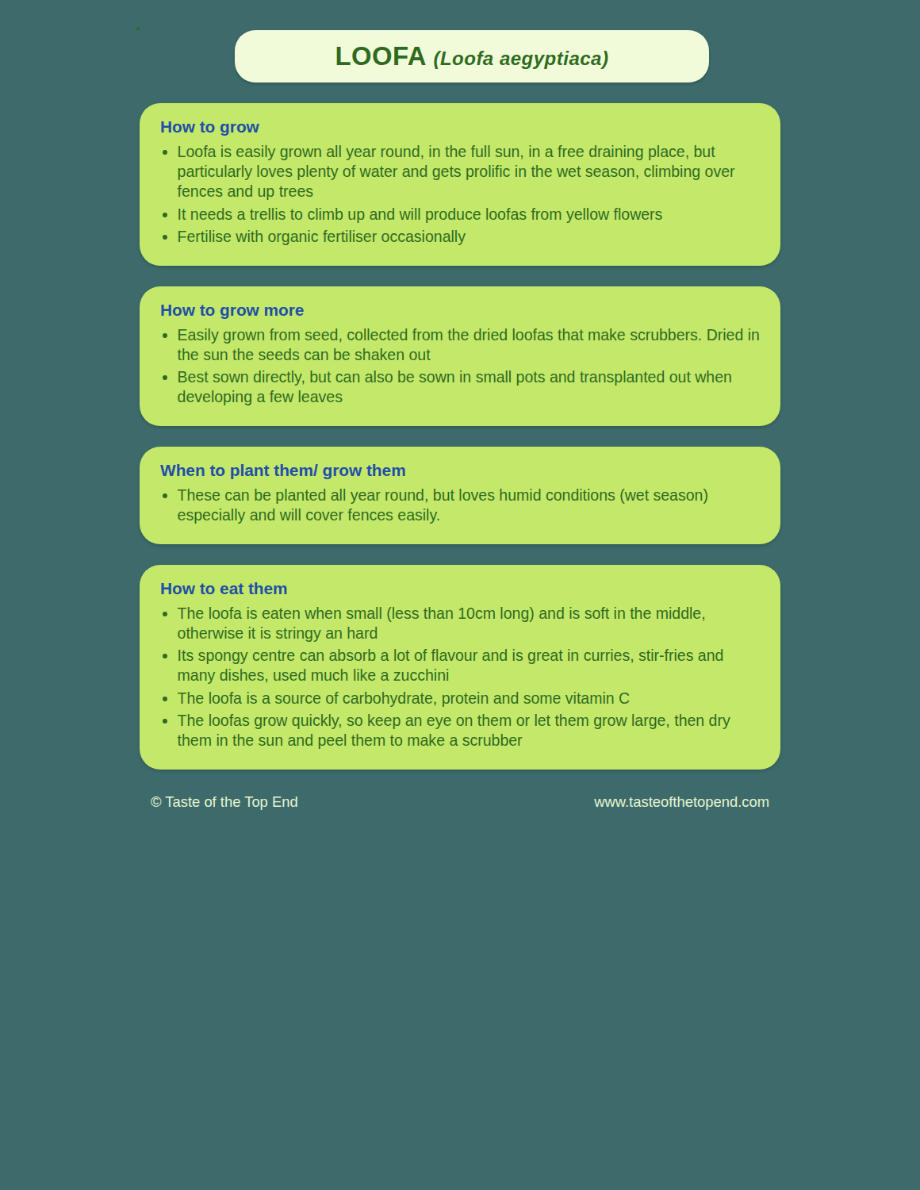LOOFA (Loofa aegyptiaca)
How to grow
Loofa is easily grown all year round, in the full sun, in a free draining place, but particularly loves plenty of water and gets prolific in the wet season, climbing over fences and up trees
It needs a trellis to climb up and will produce loofas from yellow flowers
Fertilise with organic fertiliser occasionally
How to grow more
Easily grown from seed, collected from the dried loofas that make scrubbers. Dried in the sun the seeds can be shaken out
Best sown directly, but can also be sown in small pots and transplanted out when developing a few leaves
When to plant them/ grow them
These can be planted all year round, but loves humid conditions (wet season) especially and will cover fences easily.
How to eat them
The loofa is eaten when small (less than 10cm long) and is soft in the middle, otherwise it is stringy an hard
Its spongy centre can absorb a lot of flavour and is great in curries, stir-fries and many dishes, used much like a zucchini
The loofa is a source of carbohydrate, protein and some vitamin C
The loofas grow quickly, so keep an eye on them or let them grow large, then dry them in the sun and peel them to make a scrubber
© Taste of the Top End www.tasteofthetopend.com